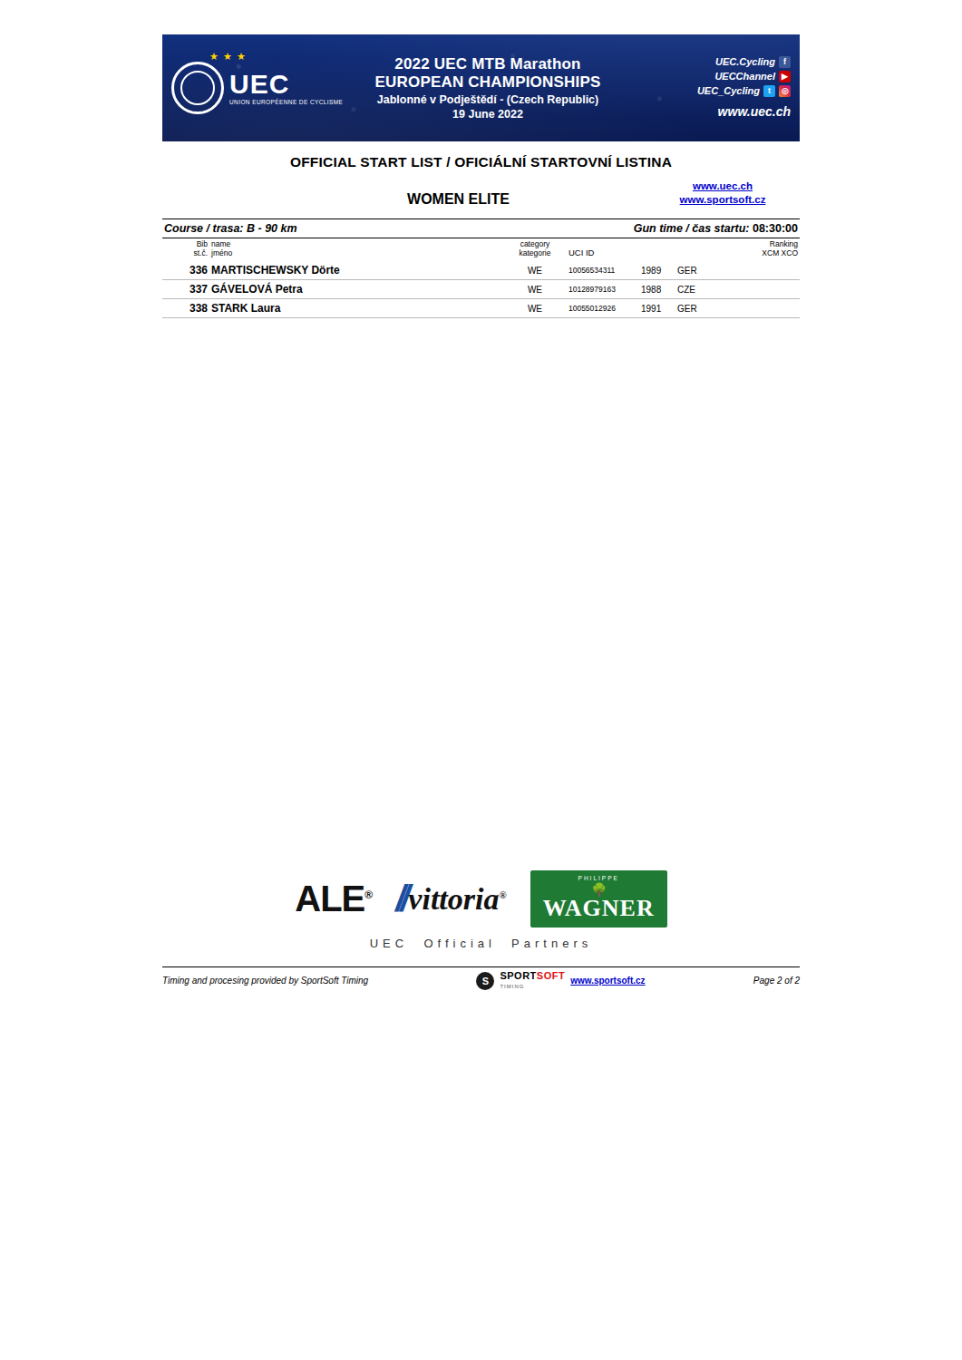UEC
UNION EUROPÉENNE DE CYCLISME
★ ★ ★
2022 UEC MTB Marathon
EUROPEAN CHAMPIONSHIPS
Jablonné v Podještědí - (Czech Republic)
19 June 2022
UEC.Cycling f
UECChannel▶
UEC_Cycling t◎
www.uec.ch
OFFICIAL START LIST / OFICIÁLNÍ STARTOVNÍ LISTINA
WOMEN ELITE
www.uec.ch
www.sportsoft.cz
Course / trasa: B - 90 km
Gun time / čas startu: 08:30:00
| Bib st.č. | name jméno | category kategorie | UCI ID | Ranking XCM XCO |
| --- | --- | --- | --- | --- |
| 336 | MARTISCHEWSKY Dörte | WE | 10056534311 | 1989 | GER | |
| 337 | GÁVELOVÁ Petra | WE | 10128979163 | 1988 | CZE | |
| 338 | STARK Laura | WE | 10055012926 | 1991 | GER | |
ALE®
// vittoria®
PHILIPPE
🌳
WAGNER
UEC Official Partners
Timing and procesing provided by SportSoft Timing
S SPORTSOFT
TIMING www.sportsoft.cz
Page 2 of 2